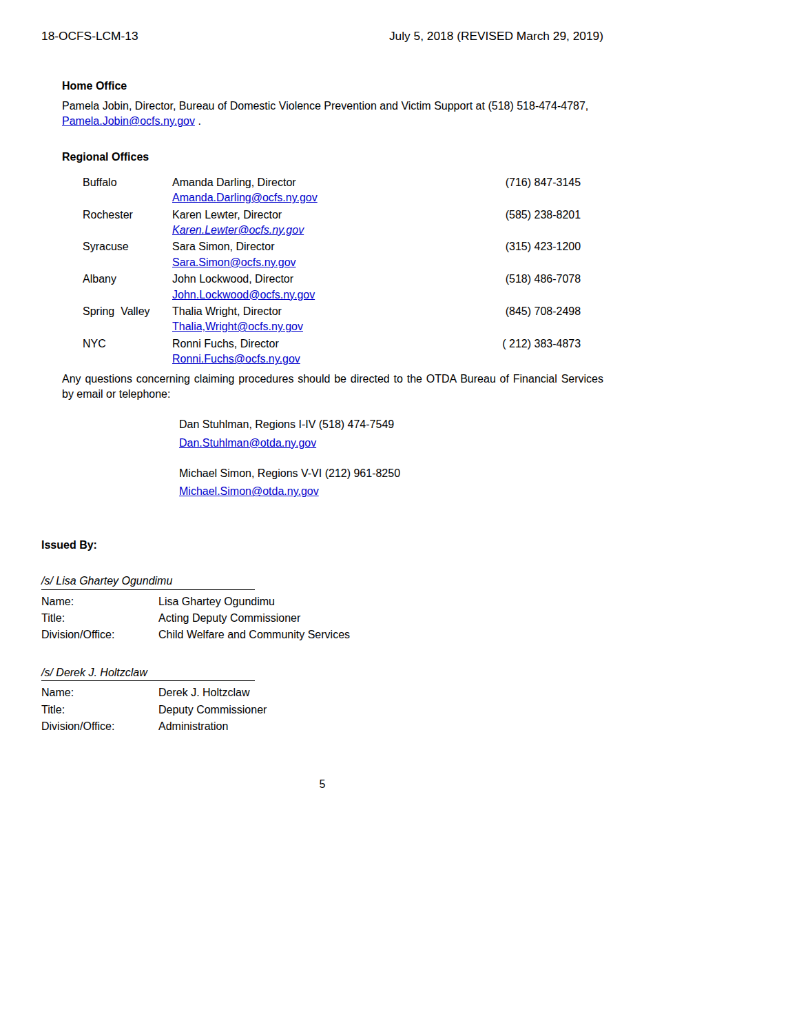18-OCFS-LCM-13 July 5, 2018 (REVISED March 29, 2019)
Home Office
Pamela Jobin, Director, Bureau of Domestic Violence Prevention and Victim Support at (518) 518-474-4787, Pamela.Jobin@ocfs.ny.gov .
Regional Offices
| Buffalo | Amanda Darling, Director | (716) 847-3145 |
| | Amanda.Darling@ocfs.ny.gov | |
| Rochester | Karen Lewter, Director | (585) 238-8201 |
| | Karen.Lewter@ocfs.ny.gov | |
| Syracuse | Sara Simon, Director | (315) 423-1200 |
| | Sara.Simon@ocfs.ny.gov | |
| Albany | John Lockwood, Director | (518) 486-7078 |
| | John.Lockwood@ocfs.ny.gov | |
| Spring Valley | Thalia Wright, Director | (845) 708-2498 |
| | Thalia,Wright@ocfs.ny.gov | |
| NYC | Ronni Fuchs, Director | ( 212) 383-4873 |
| | Ronni.Fuchs@ocfs.ny.gov | |
Any questions concerning claiming procedures should be directed to the OTDA Bureau of Financial Services by email or telephone:
Dan Stuhlman, Regions I-IV (518) 474-7549
Dan.Stuhlman@otda.ny.gov
Michael Simon, Regions V-VI (212) 961-8250
Michael.Simon@otda.ny.gov
Issued By:
/s/ Lisa Ghartey Ogundimu
| Name: | Lisa Ghartey Ogundimu |
| Title: | Acting Deputy Commissioner |
| Division/Office: | Child Welfare and Community Services |
/s/ Derek J. Holtzclaw
| Name: | Derek J. Holtzclaw |
| Title: | Deputy Commissioner |
| Division/Office: | Administration |
5